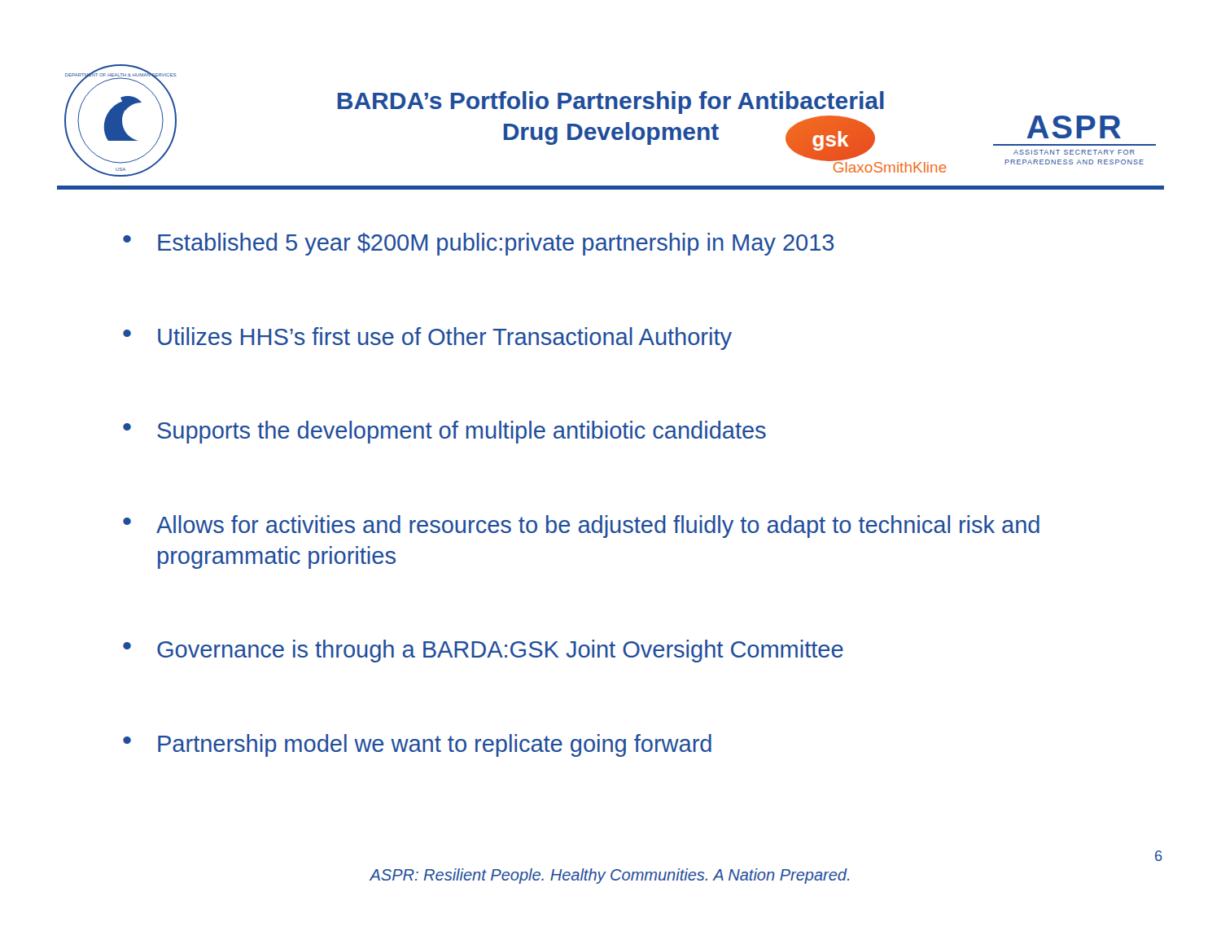DEPARTMENT OF HEALTH & HUMAN SERVICES USA
BARDA’s Portfolio Partnership for Antibacterial
Drug Development
gsk GlaxoSmithKline
ASPR ASSISTANT SECRETARY FOR PREPAREDNESS AND RESPONSE
Established 5 year $200M public:private partnership in May 2013
Utilizes HHS’s first use of Other Transactional Authority
Supports the development of multiple antibiotic candidates
Allows for activities and resources to be adjusted fluidly to adapt to technical risk and programmatic priorities
Governance is through a BARDA:GSK Joint Oversight Committee
Partnership model we want to replicate going forward
ASPR: Resilient People. Healthy Communities. A Nation Prepared.
6